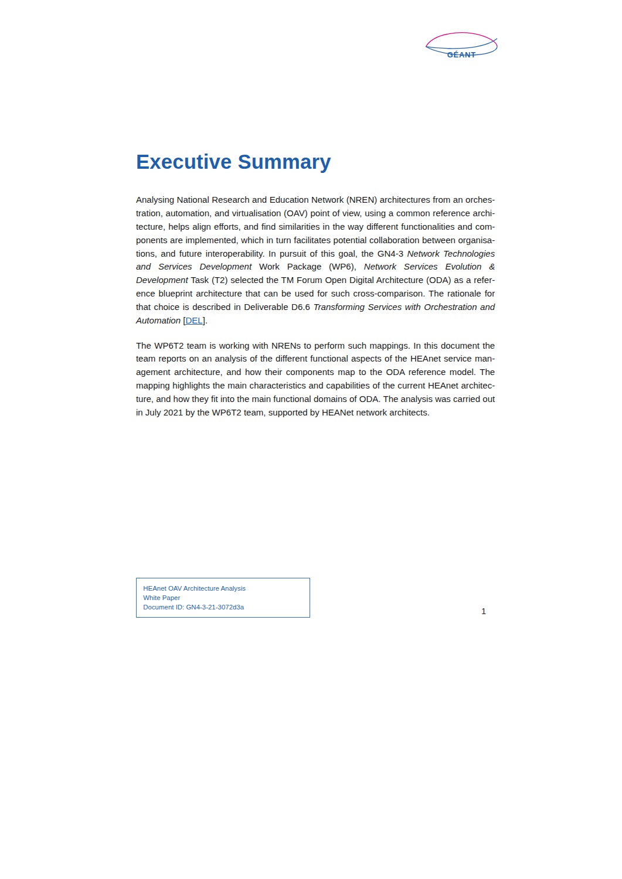GÉANT
Executive Summary
Analysing National Research and Education Network (NREN) architectures from an orchestration, automation, and virtualisation (OAV) point of view, using a common reference architecture, helps align efforts, and find similarities in the way different functionalities and components are implemented, which in turn facilitates potential collaboration between organisations, and future interoperability. In pursuit of this goal, the GN4-3 Network Technologies and Services Development Work Package (WP6), Network Services Evolution & Development Task (T2) selected the TM Forum Open Digital Architecture (ODA) as a reference blueprint architecture that can be used for such cross-comparison. The rationale for that choice is described in Deliverable D6.6 Transforming Services with Orchestration and Automation [DEL].
The WP6T2 team is working with NRENs to perform such mappings. In this document the team reports on an analysis of the different functional aspects of the HEAnet service management architecture, and how their components map to the ODA reference model. The mapping highlights the main characteristics and capabilities of the current HEAnet architecture, and how they fit into the main functional domains of ODA. The analysis was carried out in July 2021 by the WP6T2 team, supported by HEANet network architects.
HEAnet OAV Architecture Analysis White Paper Document ID: GN4-3-21-3072d3a
1